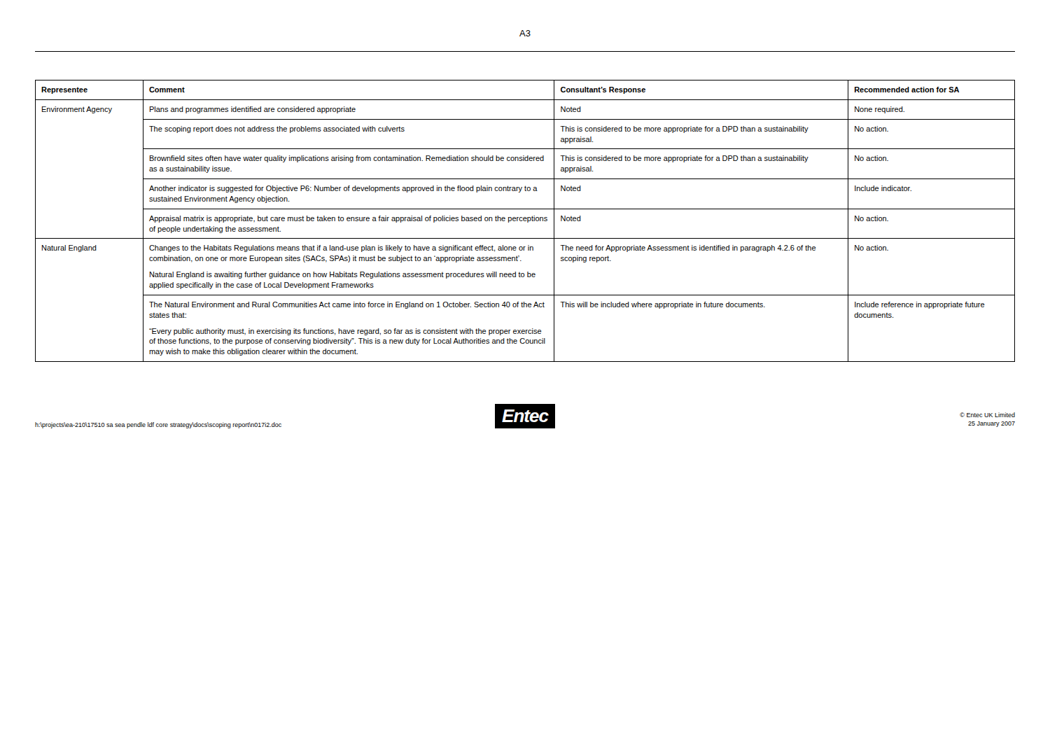A3
| Representee | Comment | Consultant’s Response | Recommended action for SA |
| --- | --- | --- | --- |
| Environment Agency | Plans and programmes identified are considered appropriate | Noted | None required. |
| The scoping report does not address the problems associated with culverts | This is considered to be more appropriate for a DPD than a sustainability appraisal. | No action. |
| Brownfield sites often have water quality implications arising from contamination. Remediation should be considered as a sustainability issue. | This is considered to be more appropriate for a DPD than a sustainability appraisal. | No action. |
| Another indicator is suggested for Objective P6: Number of developments approved in the flood plain contrary to a sustained Environment Agency objection. | Noted | Include indicator. |
| Appraisal matrix is appropriate, but care must be taken to ensure a fair appraisal of policies based on the perceptions of people undertaking the assessment. | Noted | No action. |
| Natural England | Changes to the Habitats Regulations means that if a land-use plan is likely to have a significant effect, alone or in combination, on one or more European sites (SACs, SPAs) it must be subject to an ‘appropriate assessment’. Natural England is awaiting further guidance on how Habitats Regulations assessment procedures will need to be applied specifically in the case of Local Development Frameworks | The need for Appropriate Assessment is identified in paragraph 4.2.6 of the scoping report. | No action. |
| The Natural Environment and Rural Communities Act came into force in England on 1 October. Section 40 of the Act states that: “Every public authority must, in exercising its functions, have regard, so far as is consistent with the proper exercise of those functions, to the purpose of conserving biodiversity”. This is a new duty for Local Authorities and the Council may wish to make this obligation clearer within the document. | This will be included where appropriate in future documents. | Include reference in appropriate future documents. |
h:\projects\ea-210\17510 sa sea pendle ldf core strategy\docs\scoping report\n017i2.doc
Entec
© Entec UK Limited
25 January 2007